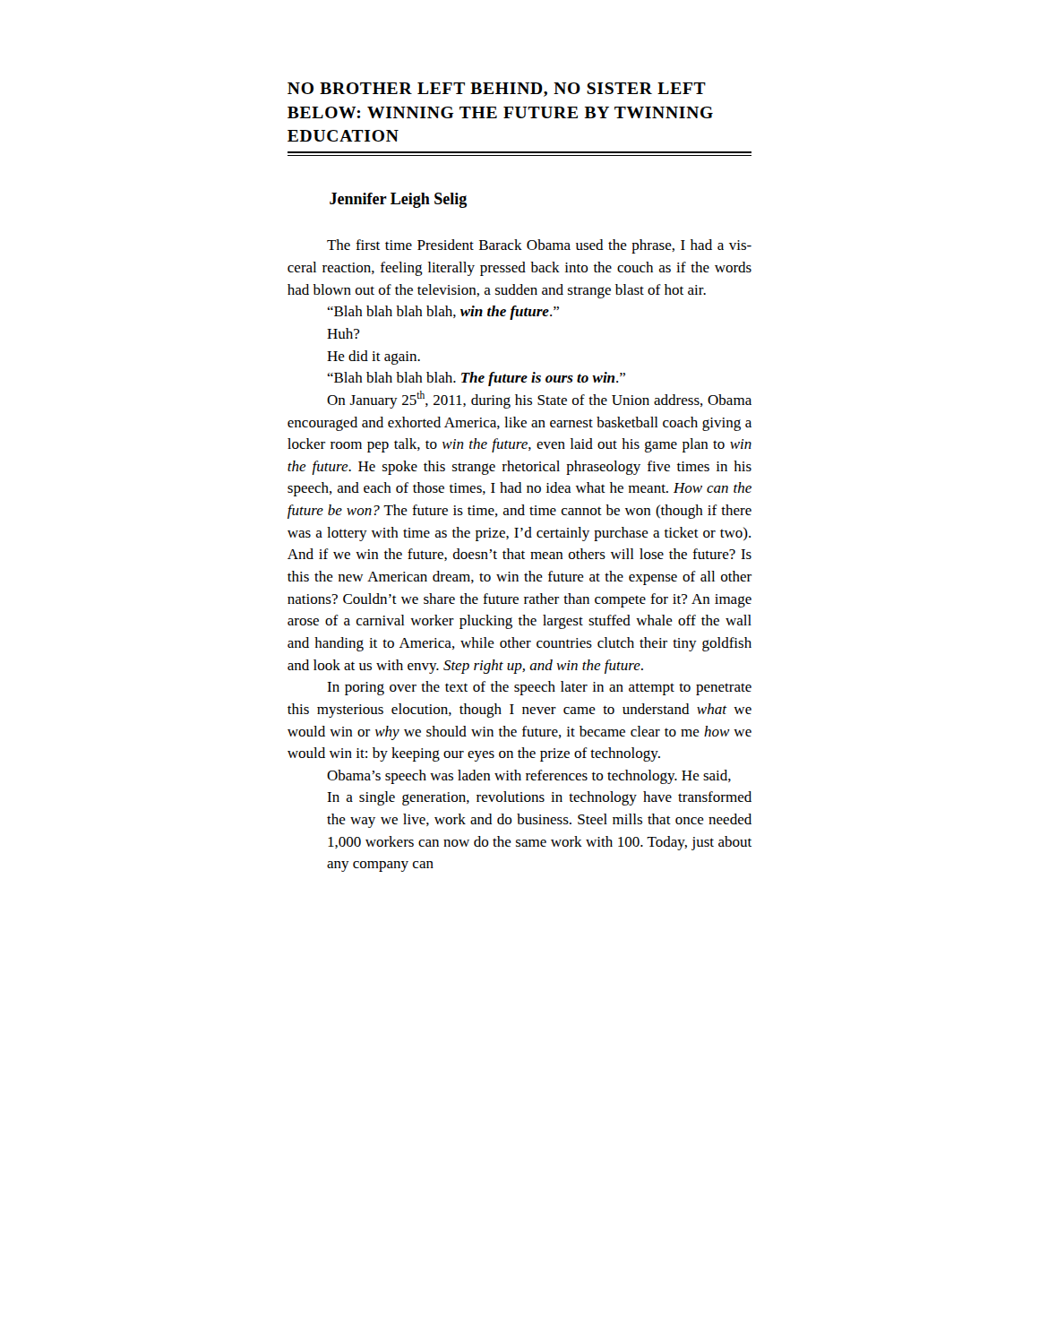No Brother Left Behind, No Sister Left Below: Winning the Future by Twinning Education
Jennifer Leigh Selig
The first time President Barack Obama used the phrase, I had a visceral reaction, feeling literally pressed back into the couch as if the words had blown out of the television, a sudden and strange blast of hot air.
“Blah blah blah blah, win the future.”
Huh?
He did it again.
“Blah blah blah blah. The future is ours to win.”
On January 25th, 2011, during his State of the Union address, Obama encouraged and exhorted America, like an earnest basketball coach giving a locker room pep talk, to win the future, even laid out his game plan to win the future. He spoke this strange rhetorical phraseology five times in his speech, and each of those times, I had no idea what he meant. How can the future be won? The future is time, and time cannot be won (though if there was a lottery with time as the prize, I’d certainly purchase a ticket or two). And if we win the future, doesn’t that mean others will lose the future? Is this the new American dream, to win the future at the expense of all other nations? Couldn’t we share the future rather than compete for it? An image arose of a carnival worker plucking the largest stuffed whale off the wall and handing it to America, while other countries clutch their tiny goldfish and look at us with envy. Step right up, and win the future.
In poring over the text of the speech later in an attempt to penetrate this mysterious elocution, though I never came to understand what we would win or why we should win the future, it became clear to me how we would win it: by keeping our eyes on the prize of technology.
Obama’s speech was laden with references to technology. He said,
In a single generation, revolutions in technology have transformed the way we live, work and do business. Steel mills that once needed 1,000 workers can now do the same work with 100. Today, just about any company can